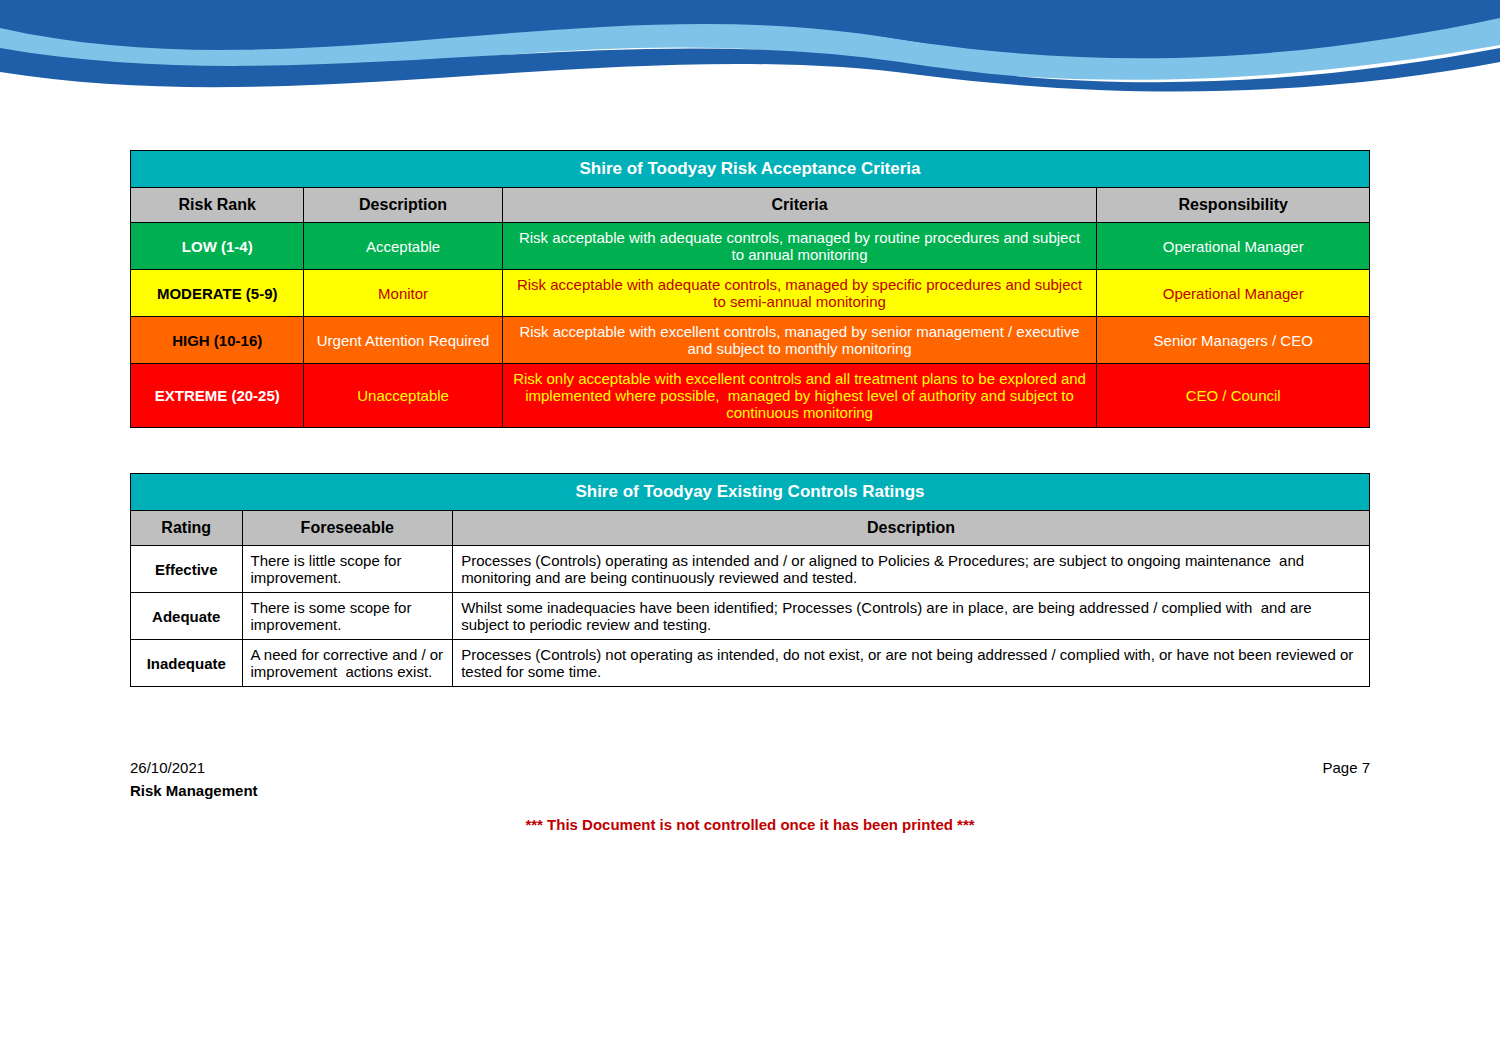| Shire of Toodyay Risk Acceptance Criteria |
| Risk Rank | Description | Criteria | Responsibility |
| LOW (1-4) | Acceptable | Risk acceptable with adequate controls, managed by routine procedures and subject to annual monitoring | Operational Manager |
| MODERATE (5-9) | Monitor | Risk acceptable with adequate controls, managed by specific procedures and subject to semi-annual monitoring | Operational Manager |
| HIGH (10-16) | Urgent Attention Required | Risk acceptable with excellent controls, managed by senior management / executive and subject to monthly monitoring | Senior Managers / CEO |
| EXTREME (20-25) | Unacceptable | Risk only acceptable with excellent controls and all treatment plans to be explored and implemented where possible, managed by highest level of authority and subject to continuous monitoring | CEO / Council |
| Shire of Toodyay Existing Controls Ratings |
| Rating | Foreseeable | Description |
| Effective | There is little scope for improvement. | Processes (Controls) operating as intended and / or aligned to Policies & Procedures; are subject to ongoing maintenance and monitoring and are being continuously reviewed and tested. |
| Adequate | There is some scope for improvement. | Whilst some inadequacies have been identified; Processes (Controls) are in place, are being addressed / complied with and are subject to periodic review and testing. |
| Inadequate | A need for corrective and / or improvement actions exist. | Processes (Controls) not operating as intended, do not exist, or are not being addressed / complied with, or have not been reviewed or tested for some time. |
26/10/2021
Risk Management
Page 7
*** This Document is not controlled once it has been printed ***